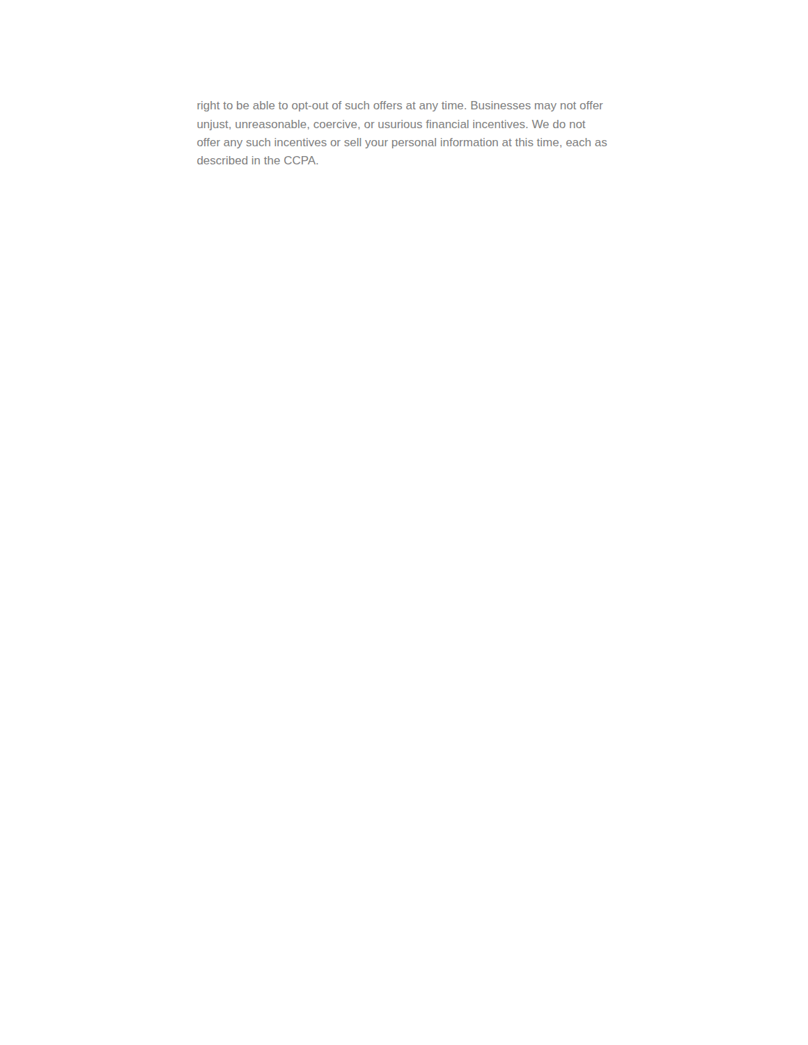right to be able to opt-out of such offers at any time. Businesses may not offer unjust, unreasonable, coercive, or usurious financial incentives. We do not offer any such incentives or sell your personal information at this time, each as described in the CCPA.